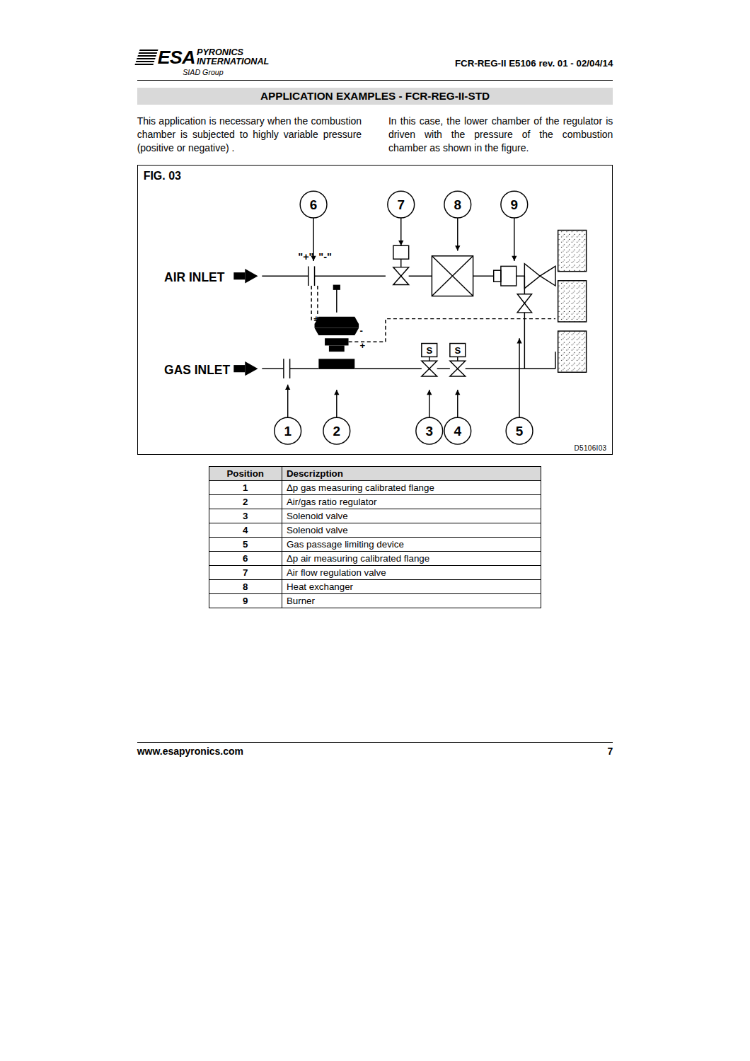ESA PYRONICS
INTERNATIONAL
SIAD Group
FCR-REG-II E5106 rev. 01 - 02/04/14
APPLICATION EXAMPLES - FCR-REG-II-STD
This application is necessary when the combustion chamber is subjected to highly variable pressure (positive or negative) .
In this case, the lower chamber of the regulator is driven with the pressure of the combustion chamber as shown in the figure.
FIG. 03
6 7 8 9 1 2 3 4 5 AIR INLET GAS INLET "+" "-" + - + S S
D5106I03
| Position | Descrizption |
| --- | --- |
| 1 | Δp gas measuring calibrated flange |
| 2 | Air/gas ratio regulator |
| 3 | Solenoid valve |
| 4 | Solenoid valve |
| 5 | Gas passage limiting device |
| 6 | Δp air measuring calibrated flange |
| 7 | Air flow regulation valve |
| 8 | Heat exchanger |
| 9 | Burner |
www.esapyronics.com 7